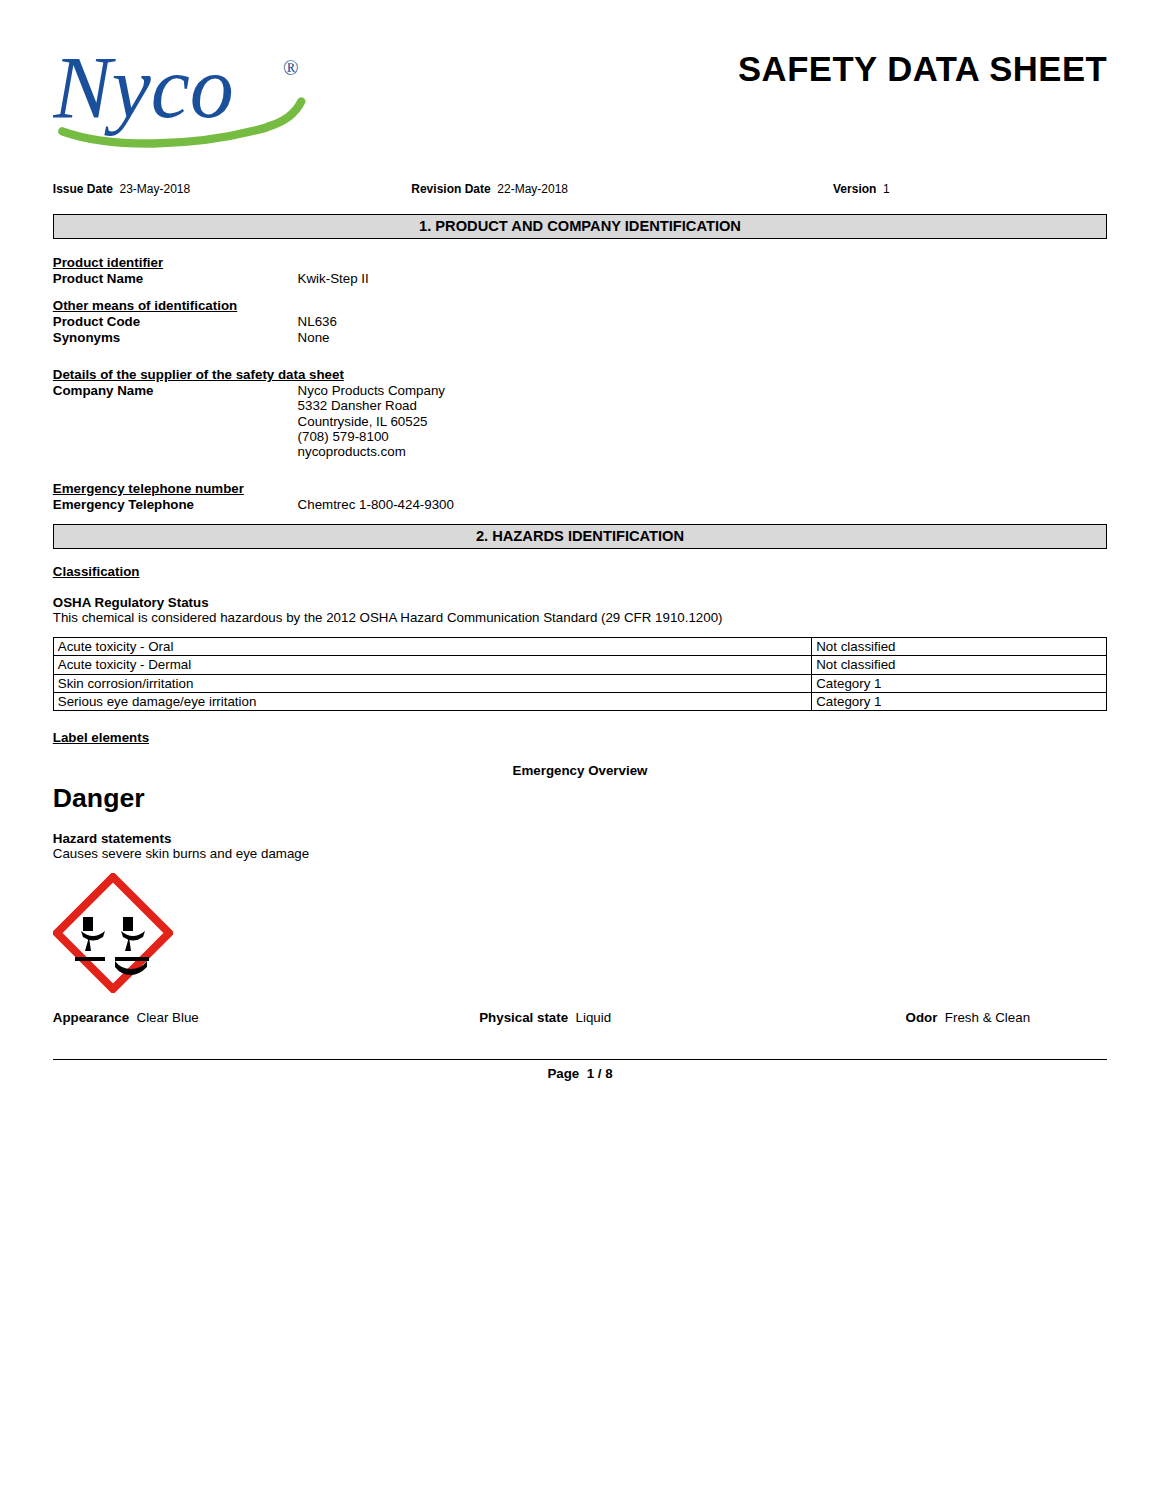SAFETY DATA SHEET
Issue Date 23-May-2018
Revision Date 22-May-2018
Version 1
1. PRODUCT AND COMPANY IDENTIFICATION
Product identifier
Product Name
Kwik-Step II
Other means of identification
Product Code
NL636
Synonyms
None
Details of the supplier of the safety data sheet
Company Name
Nyco Products Company
5332 Dansher Road
Countryside, IL 60525
(708) 579-8100
nycoproducts.com
Emergency telephone number
Emergency Telephone
Chemtrec 1-800-424-9300
2. HAZARDS IDENTIFICATION
Classification
OSHA Regulatory Status
This chemical is considered hazardous by the 2012 OSHA Hazard Communication Standard (29 CFR 1910.1200)
| Acute toxicity - Oral | Not classified |
| Acute toxicity - Dermal | Not classified |
| Skin corrosion/irritation | Category 1 |
| Serious eye damage/eye irritation | Category 1 |
Label elements
Emergency Overview
Danger
Hazard statements
Causes severe skin burns and eye damage
Appearance Clear Blue
Physical state Liquid
Odor Fresh & Clean
Page 1 / 8